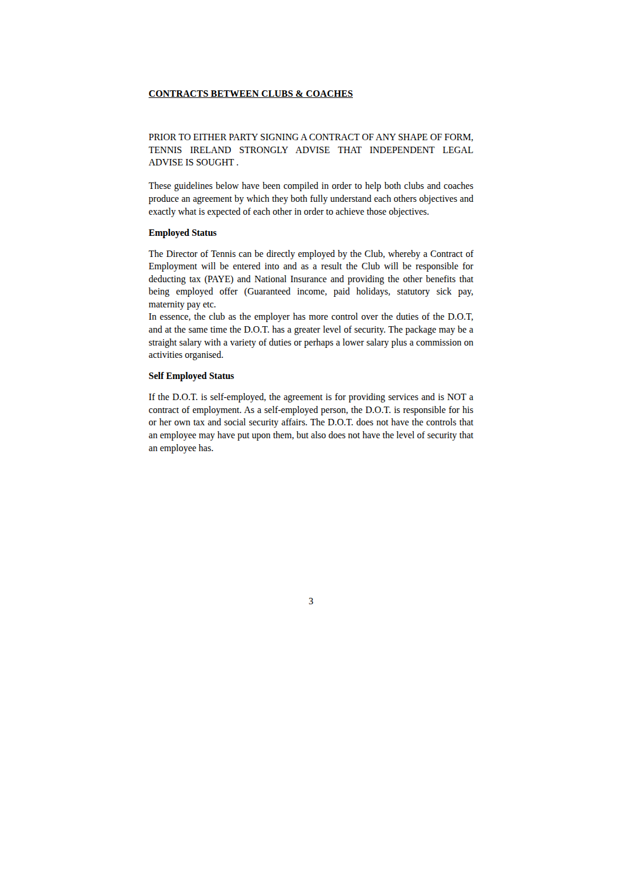CONTRACTS BETWEEN CLUBS & COACHES
PRIOR TO EITHER PARTY SIGNING A CONTRACT OF ANY SHAPE OF FORM, TENNIS IRELAND STRONGLY ADVISE THAT INDEPENDENT LEGAL ADVISE IS SOUGHT .
These guidelines below have been compiled in order to help both clubs and coaches produce an agreement by which they both fully understand each others objectives and exactly what is expected of each other in order to achieve those objectives.
Employed Status
The Director of Tennis can be directly employed by the Club, whereby a Contract of Employment will be entered into and as a result the Club will be responsible for deducting tax (PAYE) and National Insurance and providing the other benefits that being employed offer (Guaranteed income, paid holidays, statutory sick pay, maternity pay etc.
In essence, the club as the employer has more control over the duties of the D.O.T, and at the same time the D.O.T. has a greater level of security. The package may be a straight salary with a variety of duties or perhaps a lower salary plus a commission on activities organised.
Self Employed Status
If the D.O.T. is self-employed, the agreement is for providing services and is NOT a contract of employment. As a self-employed person, the D.O.T. is responsible for his or her own tax and social security affairs. The D.O.T. does not have the controls that an employee may have put upon them, but also does not have the level of security that an employee has.
3